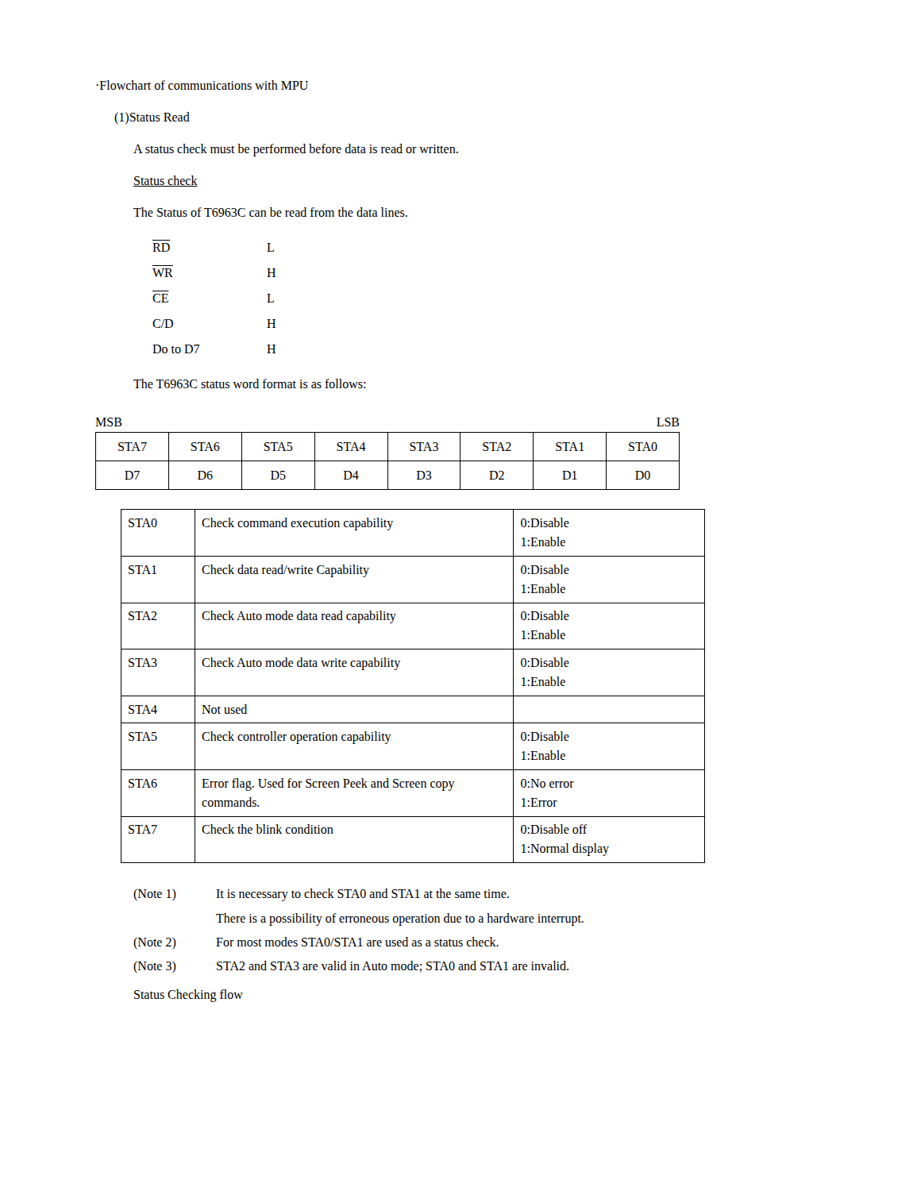·Flowchart of communications with MPU
(1)Status Read
A status check must be performed before data is read or written.
Status check
The Status of T6963C can be read from the data lines.
| RD | L |
| WR | H |
| CE | L |
| C/D | H |
| Do to D7 | H |
The T6963C status word format is as follows:
MSB LSB
| STA7 | STA6 | STA5 | STA4 | STA3 | STA2 | STA1 | STA0 |
| D7 | D6 | D5 | D4 | D3 | D2 | D1 | D0 |
| STA0 | Check command execution capability | 0:Disable 1:Enable |
| STA1 | Check data read/write Capability | 0:Disable 1:Enable |
| STA2 | Check Auto mode data read capability | 0:Disable 1:Enable |
| STA3 | Check Auto mode data write capability | 0:Disable 1:Enable |
| STA4 | Not used | |
| STA5 | Check controller operation capability | 0:Disable 1:Enable |
| STA6 | Error flag. Used for Screen Peek and Screen copy commands. | 0:No error 1:Error |
| STA7 | Check the blink condition | 0:Disable off 1:Normal display |
| (Note 1) | It is necessary to check STA0 and STA1 at the same time. |
| | There is a possibility of erroneous operation due to a hardware interrupt. |
| (Note 2) | For most modes STA0/STA1 are used as a status check. |
| (Note 3) | STA2 and STA3 are valid in Auto mode; STA0 and STA1 are invalid. |
Status Checking flow